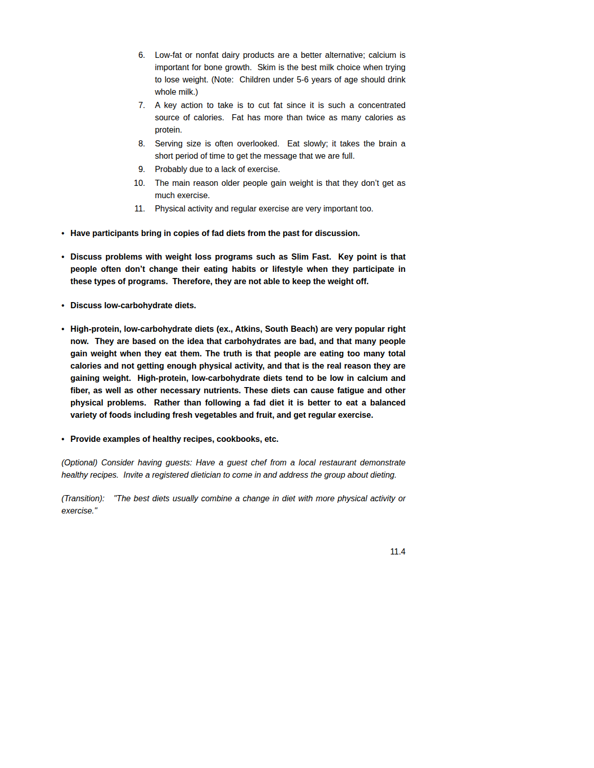Low-fat or nonfat dairy products are a better alternative; calcium is important for bone growth. Skim is the best milk choice when trying to lose weight. (Note: Children under 5-6 years of age should drink whole milk.)
A key action to take is to cut fat since it is such a concentrated source of calories. Fat has more than twice as many calories as protein.
Serving size is often overlooked. Eat slowly; it takes the brain a short period of time to get the message that we are full.
Probably due to a lack of exercise.
The main reason older people gain weight is that they don’t get as much exercise.
Physical activity and regular exercise are very important too.
Have participants bring in copies of fad diets from the past for discussion.
Discuss problems with weight loss programs such as Slim Fast. Key point is that people often don’t change their eating habits or lifestyle when they participate in these types of programs. Therefore, they are not able to keep the weight off.
Discuss low-carbohydrate diets.
High-protein, low-carbohydrate diets (ex., Atkins, South Beach) are very popular right now. They are based on the idea that carbohydrates are bad, and that many people gain weight when they eat them. The truth is that people are eating too many total calories and not getting enough physical activity, and that is the real reason they are gaining weight. High-protein, low-carbohydrate diets tend to be low in calcium and fiber, as well as other necessary nutrients. These diets can cause fatigue and other physical problems. Rather than following a fad diet it is better to eat a balanced variety of foods including fresh vegetables and fruit, and get regular exercise.
Provide examples of healthy recipes, cookbooks, etc.
(Optional) Consider having guests: Have a guest chef from a local restaurant demonstrate healthy recipes. Invite a registered dietician to come in and address the group about dieting.
(Transition): "The best diets usually combine a change in diet with more physical activity or exercise."
11.4